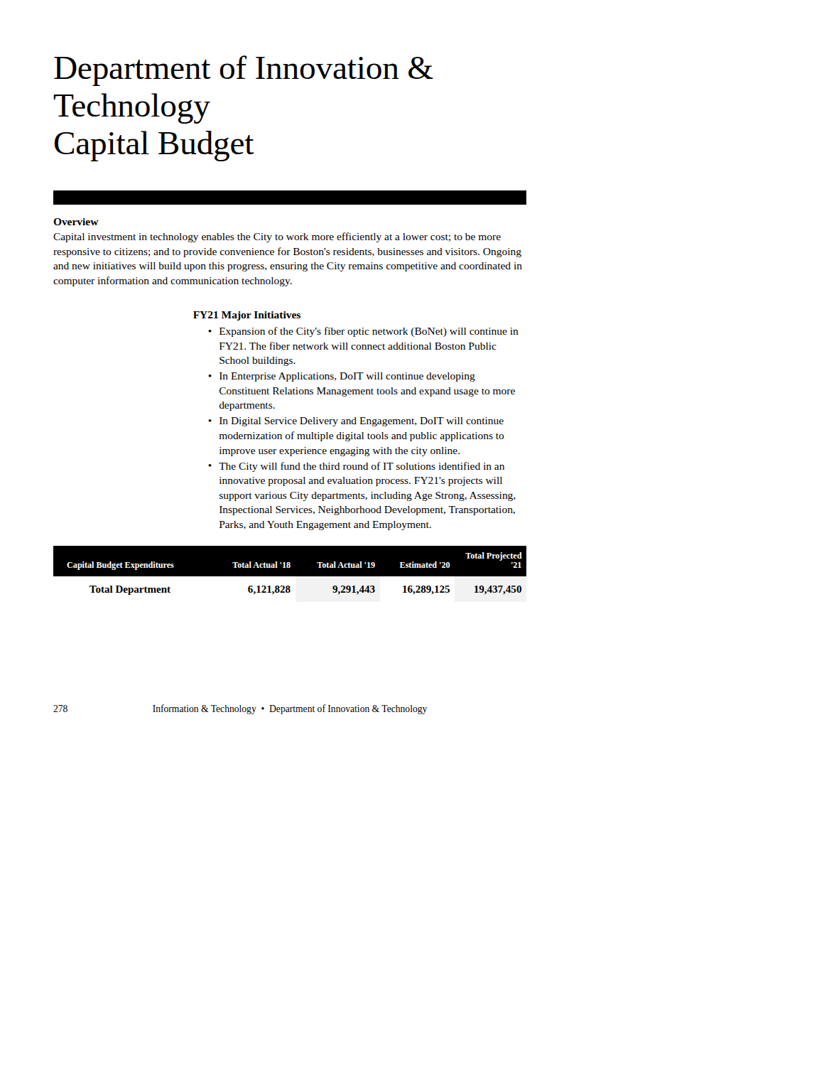Department of Innovation & Technology
Capital Budget
Overview
Capital investment in technology enables the City to work more efficiently at a lower cost; to be more responsive to citizens; and to provide convenience for Boston's residents, businesses and visitors. Ongoing and new initiatives will build upon this progress, ensuring the City remains competitive and coordinated in computer information and communication technology.
FY21 Major Initiatives
Expansion of the City's fiber optic network (BoNet) will continue in FY21. The fiber network will connect additional Boston Public School buildings.
In Enterprise Applications, DoIT will continue developing Constituent Relations Management tools and expand usage to more departments.
In Digital Service Delivery and Engagement, DoIT will continue modernization of multiple digital tools and public applications to improve user experience engaging with the city online.
The City will fund the third round of IT solutions identified in an innovative proposal and evaluation process. FY21's projects will support various City departments, including Age Strong, Assessing, Inspectional Services, Neighborhood Development, Transportation, Parks, and Youth Engagement and Employment.
| Capital Budget Expenditures | Total Actual '18 | Total Actual '19 | Estimated '20 | Total Projected '21 |
| --- | --- | --- | --- | --- |
| Total Department | 6,121,828 | 9,291,443 | 16,289,125 | 19,437,450 |
278
Information & Technology • Department of Innovation & Technology